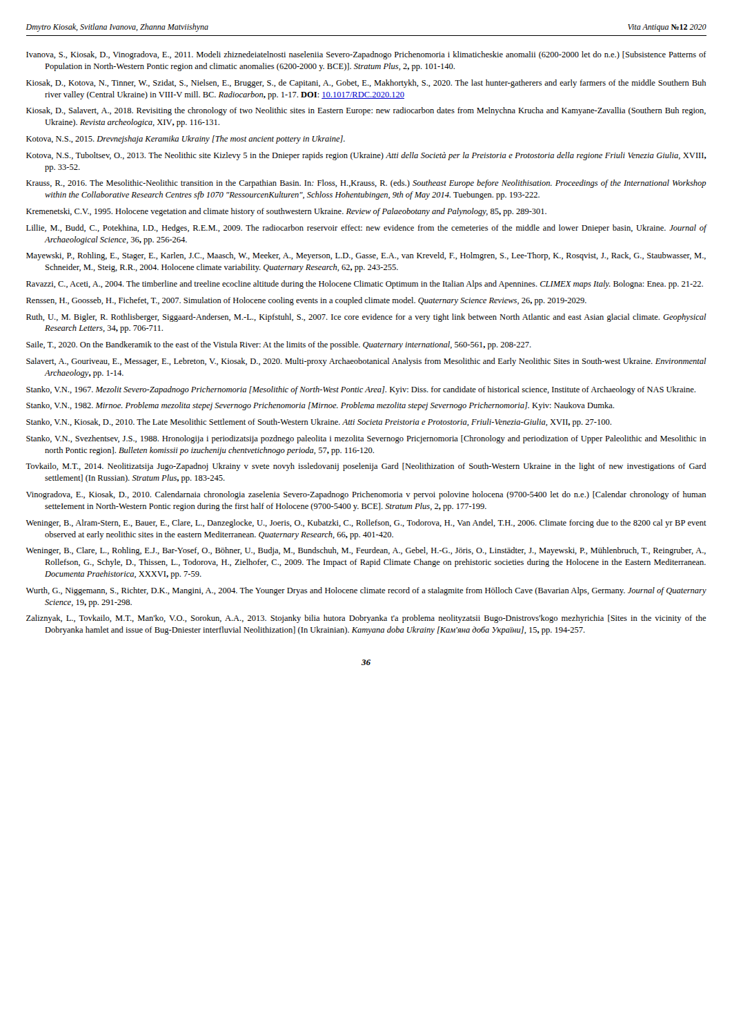Dmytro Kiosak, Svitlana Ivanova, Zhanna Matviishyna Vita Antiqua №12 2020
Ivanova, S., Kiosak, D., Vinogradova, E., 2011. Modeli zhiznedeiatelnosti naseleniia Severo-Zapadnogo Prichenomoria i klimaticheskie anomalii (6200-2000 let do n.e.) [Subsistence Patterns of Population in North-Western Pontic region and climatic anomalies (6200-2000 y. BCE)]. Stratum Plus, 2, pp. 101-140.
Kiosak, D., Kotova, N., Tinner, W., Szidat, S., Nielsen, E., Brugger, S., de Capitani, A., Gobet, E., Makhortykh, S., 2020. The last hunter-gatherers and early farmers of the middle Southern Buh river valley (Central Ukraine) in VIII-V mill. BC. Radiocarbon, pp. 1-17. DOI: 10.1017/RDC.2020.120
Kiosak, D., Salavert, A., 2018. Revisiting the chronology of two Neolithic sites in Eastern Europe: new radiocarbon dates from Melnychna Krucha and Kamyane-Zavallia (Southern Buh region, Ukraine). Revista archeologica, XIV, pp. 116-131.
Kotova, N.S., 2015. Drevnejshaja Keramika Ukrainy [The most ancient pottery in Ukraine].
Kotova, N.S., Tuboltsev, O., 2013. The Neolithic site Kizlevy 5 in the Dnieper rapids region (Ukraine) Atti della Società per la Preistoria e Protostoria della regione Friuli Venezia Giulia, XVIII, pp. 33-52.
Krauss, R., 2016. The Mesolithic-Neolithic transition in the Carpathian Basin. In: Floss, H.,Krauss, R. (eds.) Southeast Europe before Neolithisation. Proceedings of the International Workshop within the Collaborative Research Centres sfb 1070 "RessourcenKulturen", Schloss Hohentubingen, 9th of May 2014. Tuebungen. pp. 193-222.
Kremenetski, C.V., 1995. Holocene vegetation and climate history of southwestern Ukraine. Review of Palaeobotany and Palynology, 85, pp. 289-301.
Lillie, M., Budd, C., Potekhina, I.D., Hedges, R.E.M., 2009. The radiocarbon reservoir effect: new evidence from the cemeteries of the middle and lower Dnieper basin, Ukraine. Journal of Archaeological Science, 36, pp. 256-264.
Mayewski, P., Rohling, E., Stager, E., Karlen, J.C., Maasch, W., Meeker, A., Meyerson, L.D., Gasse, E.A., van Kreveld, F., Holmgren, S., Lee-Thorp, K., Rosqvist, J., Rack, G., Staubwasser, M., Schneider, M., Steig, R.R., 2004. Holocene climate variability. Quaternary Research, 62, pp. 243-255.
Ravazzi, C., Aceti, A., 2004. The timberline and treeline ecocline altitude during the Holocene Climatic Optimum in the Italian Alps and Apennines. CLIMEX maps Italy. Bologna: Enea. pp. 21-22.
Renssen, H., Goosseb, H., Fichefet, T., 2007. Simulation of Holocene cooling events in a coupled climate model. Quaternary Science Reviews, 26, pp. 2019-2029.
Ruth, U., M. Bigler, R. Rothlisberger, Siggaard-Andersen, M.-L., Kipfstuhl, S., 2007. Ice core evidence for a very tight link between North Atlantic and east Asian glacial climate. Geophysical Research Letters, 34, pp. 706-711.
Saile, T., 2020. On the Bandkeramik to the east of the Vistula River: At the limits of the possible. Quaternary international, 560-561, pp. 208-227.
Salavert, A., Gouriveau, E., Messager, E., Lebreton, V., Kiosak, D., 2020. Multi-proxy Archaeobotanical Analysis from Mesolithic and Early Neolithic Sites in South-west Ukraine. Environmental Archaeology, pp. 1-14.
Stanko, V.N., 1967. Mezolit Severo-Zapadnogo Prichernomoria [Mesolithic of North-West Pontic Area]. Kyiv: Diss. for candidate of historical science, Institute of Archaeology of NAS Ukraine.
Stanko, V.N., 1982. Mirnoe. Problema mezolita stepej Severnogo Prichenomoria [Mirnoe. Problema mezolita stepej Severnogo Prichernomoria]. Kyiv: Naukova Dumka.
Stanko, V.N., Kiosak, D., 2010. The Late Mesolithic Settlement of South-Western Ukraine. Atti Societa Preistoria e Protostoria, Friuli-Venezia-Giulia, XVII, pp. 27-100.
Stanko, V.N., Svezhentsev, J.S., 1988. Hronologija i periodizatsija pozdnego paleolita i mezolita Severnogo Pricjernomoria [Chronology and periodization of Upper Paleolithic and Mesolithic in north Pontic region]. Bulleten komissii po izucheniju chentvetichnogo perioda, 57, pp. 116-120.
Tovkailo, M.T., 2014. Neolitizatsija Jugo-Zapadnoj Ukrainy v svete novyh issledovanij poselenija Gard [Neolithization of South-Western Ukraine in the light of new investigations of Gard settlement] (In Russian). Stratum Plus, pp. 183-245.
Vinogradova, E., Kiosak, D., 2010. Calendarnaia chronologia zaselenia Severo-Zapadnogo Prichenomoria v pervoi polovine holocena (9700-5400 let do n.e.) [Calendar chronology of human setteIement in North-Western Pontic region during the first half of Holocene (9700-5400 y. BCE]. Stratum Plus, 2, pp. 177-199.
Weninger, B., Alram-Stern, E., Bauer, E., Clare, L., Danzeglocke, U., Joeris, O., Kubatzki, C., Rollefson, G., Todorova, H., Van Andel, T.H., 2006. Climate forcing due to the 8200 cal yr BP event observed at early neolithic sites in the eastern Mediterranean. Quaternary Research, 66, pp. 401-420.
Weninger, B., Clare, L., Rohling, E.J., Bar-Yosef, O., Böhner, U., Budja, M., Bundschuh, M., Feurdean, A., Gebel, H.-G., Jöris, O., Linstädter, J., Mayewski, P., Mühlenbruch, T., Reingruber, A., Rollefson, G., Schyle, D., Thissen, L., Todorova, H., Zielhofer, C., 2009. The Impact of Rapid Climate Change on prehistoric societies during the Holocene in the Eastern Mediterranean. Documenta Praehistorica, XXXVI, pp. 7-59.
Wurth, G., Niggemann, S., Richter, D.K., Mangini, A., 2004. The Younger Dryas and Holocene climate record of a stalagmite from Hölloch Cave (Bavarian Alps, Germany. Journal of Quaternary Science, 19, pp. 291-298.
Zaliznyak, L., Tovkailo, M.T., Man'ko, V.O., Sorokun, A.A., 2013. Stojanky bilia hutora Dobryanka t'a problema neolityzatsii Bugo-Dnistrovs'kogo mezhyrichia [Sites in the vicinity of the Dobryanka hamlet and issue of Bug-Dniester interfluvial Neolithization] (In Ukrainian). Kamyana doba Ukrainy [Кам'яна доба України], 15, pp. 194-257.
36